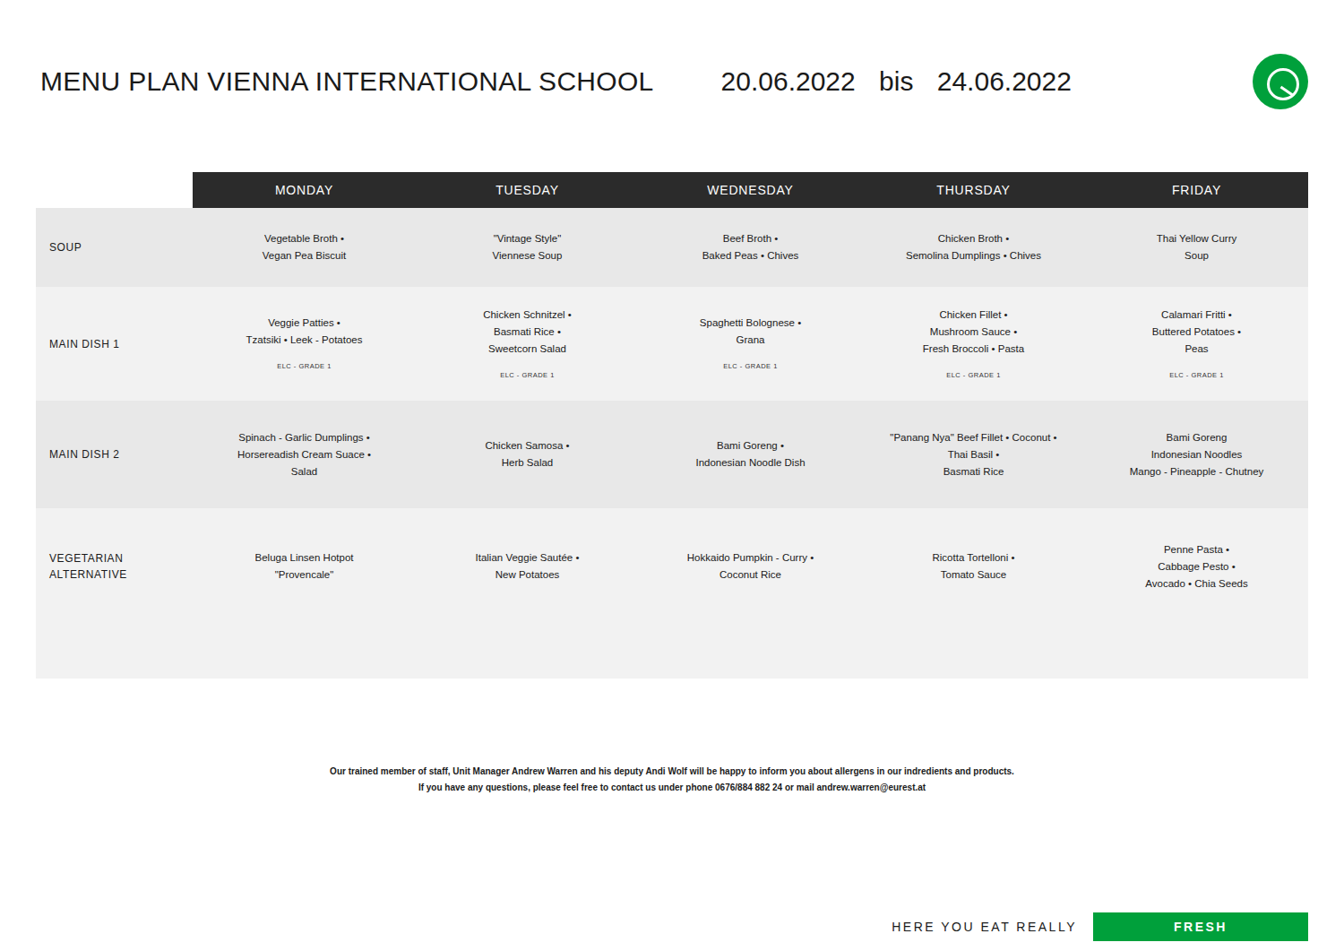MENU PLAN VIENNA INTERNATIONAL SCHOOL
20.06.2022 bis 24.06.2022
| | MONDAY | TUESDAY | WEDNESDAY | THURSDAY | FRIDAY |
| --- | --- | --- | --- | --- | --- |
| SOUP | Vegetable Broth • Vegan Pea Biscuit | "Vintage Style" Viennese Soup | Beef Broth • Baked Peas • Chives | Chicken Broth • Semolina Dumplings • Chives | Thai Yellow Curry Soup |
| MAIN DISH 1 | Veggie Patties • Tzatsiki • Leek - Potatoes ELC - GRADE 1 | Chicken Schnitzel • Basmati Rice • Sweetcorn Salad ELC - GRADE 1 | Spaghetti Bolognese • Grana ELC - GRADE 1 | Chicken Fillet • Mushroom Sauce • Fresh Broccoli • Pasta ELC - GRADE 1 | Calamari Fritti • Buttered Potatoes • Peas ELC - GRADE 1 |
| MAIN DISH 2 | Spinach - Garlic Dumplings • Horsereadish Cream Suace • Salad | Chicken Samosa • Herb Salad | Bami Goreng • Indonesian Noodle Dish | "Panang Nya" Beef Fillet • Coconut • Thai Basil • Basmati Rice | Bami Goreng Indonesian Noodles Mango - Pineapple - Chutney |
| VEGETARIAN ALTERNATIVE | Beluga Linsen Hotpot "Provencale" | Italian Veggie Sautée • New Potatoes | Hokkaido Pumpkin - Curry • Coconut Rice | Ricotta Tortelloni • Tomato Sauce | Penne Pasta • Cabbage Pesto • Avocado • Chia Seeds |
Our trained member of staff, Unit Manager Andrew Warren and his deputy Andi Wolf will be happy to inform you about allergens in our indredients and products.
If you have any questions, please feel free to contact us under phone 0676/884 882 24 or mail andrew.warren@eurest.at
HERE YOU EAT REALLY
FRESH